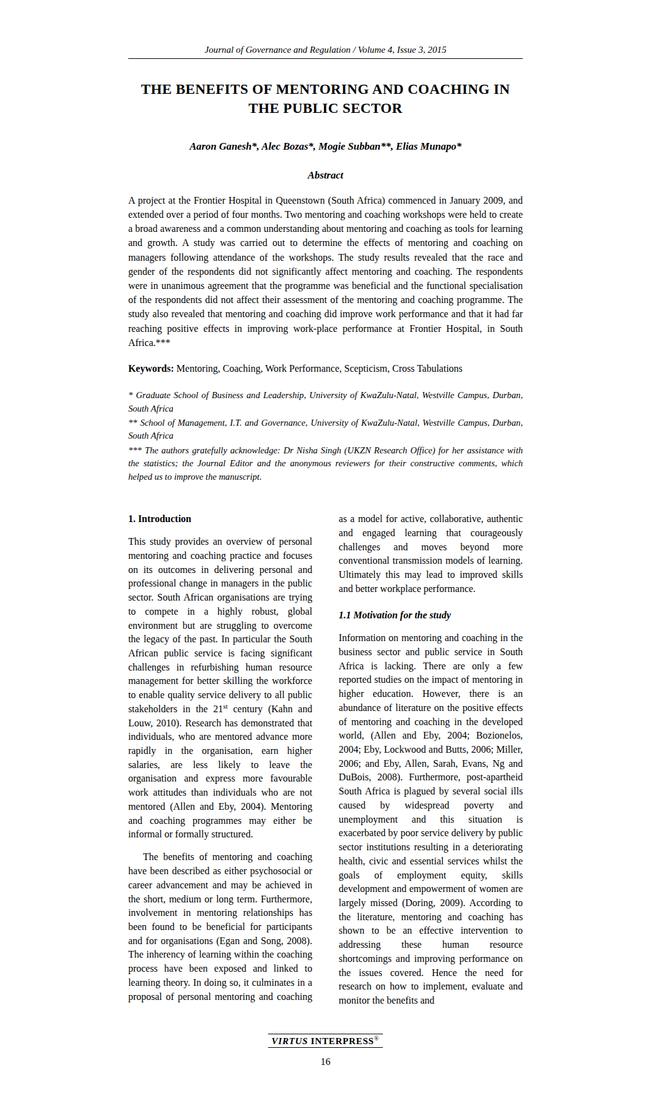Journal of Governance and Regulation / Volume 4, Issue 3, 2015
The Benefits of Mentoring and Coaching in the Public Sector
Aaron Ganesh*, Alec Bozas*, Mogie Subban**, Elias Munapo*
Abstract
A project at the Frontier Hospital in Queenstown (South Africa) commenced in January 2009, and extended over a period of four months. Two mentoring and coaching workshops were held to create a broad awareness and a common understanding about mentoring and coaching as tools for learning and growth. A study was carried out to determine the effects of mentoring and coaching on managers following attendance of the workshops. The study results revealed that the race and gender of the respondents did not significantly affect mentoring and coaching. The respondents were in unanimous agreement that the programme was beneficial and the functional specialisation of the respondents did not affect their assessment of the mentoring and coaching programme. The study also revealed that mentoring and coaching did improve work performance and that it had far reaching positive effects in improving work-place performance at Frontier Hospital, in South Africa.***
Keywords: Mentoring, Coaching, Work Performance, Scepticism, Cross Tabulations
* Graduate School of Business and Leadership, University of KwaZulu-Natal, Westville Campus, Durban, South Africa
** School of Management, I.T. and Governance, University of KwaZulu-Natal, Westville Campus, Durban, South Africa
*** The authors gratefully acknowledge: Dr Nisha Singh (UKZN Research Office) for her assistance with the statistics; the Journal Editor and the anonymous reviewers for their constructive comments, which helped us to improve the manuscript.
1. Introduction
This study provides an overview of personal mentoring and coaching practice and focuses on its outcomes in delivering personal and professional change in managers in the public sector. South African organisations are trying to compete in a highly robust, global environment but are struggling to overcome the legacy of the past. In particular the South African public service is facing significant challenges in refurbishing human resource management for better skilling the workforce to enable quality service delivery to all public stakeholders in the 21st century (Kahn and Louw, 2010). Research has demonstrated that individuals, who are mentored advance more rapidly in the organisation, earn higher salaries, are less likely to leave the organisation and express more favourable work attitudes than individuals who are not mentored (Allen and Eby, 2004). Mentoring and coaching programmes may either be informal or formally structured.
The benefits of mentoring and coaching have been described as either psychosocial or career advancement and may be achieved in the short, medium or long term. Furthermore, involvement in mentoring relationships has been found to be beneficial for participants and for organisations (Egan and Song, 2008). The inherency of learning within the coaching process have been exposed and linked to learning theory. In doing so, it culminates in a proposal of personal mentoring and coaching as a model for active, collaborative, authentic and engaged learning that courageously challenges and moves beyond more conventional transmission models of learning. Ultimately this may lead to improved skills and better workplace performance.
1.1 Motivation for the study
Information on mentoring and coaching in the business sector and public service in South Africa is lacking. There are only a few reported studies on the impact of mentoring in higher education. However, there is an abundance of literature on the positive effects of mentoring and coaching in the developed world, (Allen and Eby, 2004; Bozionelos, 2004; Eby, Lockwood and Butts, 2006; Miller, 2006; and Eby, Allen, Sarah, Evans, Ng and DuBois, 2008). Furthermore, post-apartheid South Africa is plagued by several social ills caused by widespread poverty and unemployment and this situation is exacerbated by poor service delivery by public sector institutions resulting in a deteriorating health, civic and essential services whilst the goals of employment equity, skills development and empowerment of women are largely missed (Doring, 2009). According to the literature, mentoring and coaching has shown to be an effective intervention to addressing these human resource shortcomings and improving performance on the issues covered. Hence the need for research on how to implement, evaluate and monitor the benefits and
VIRTUS INTERPRESS®
16